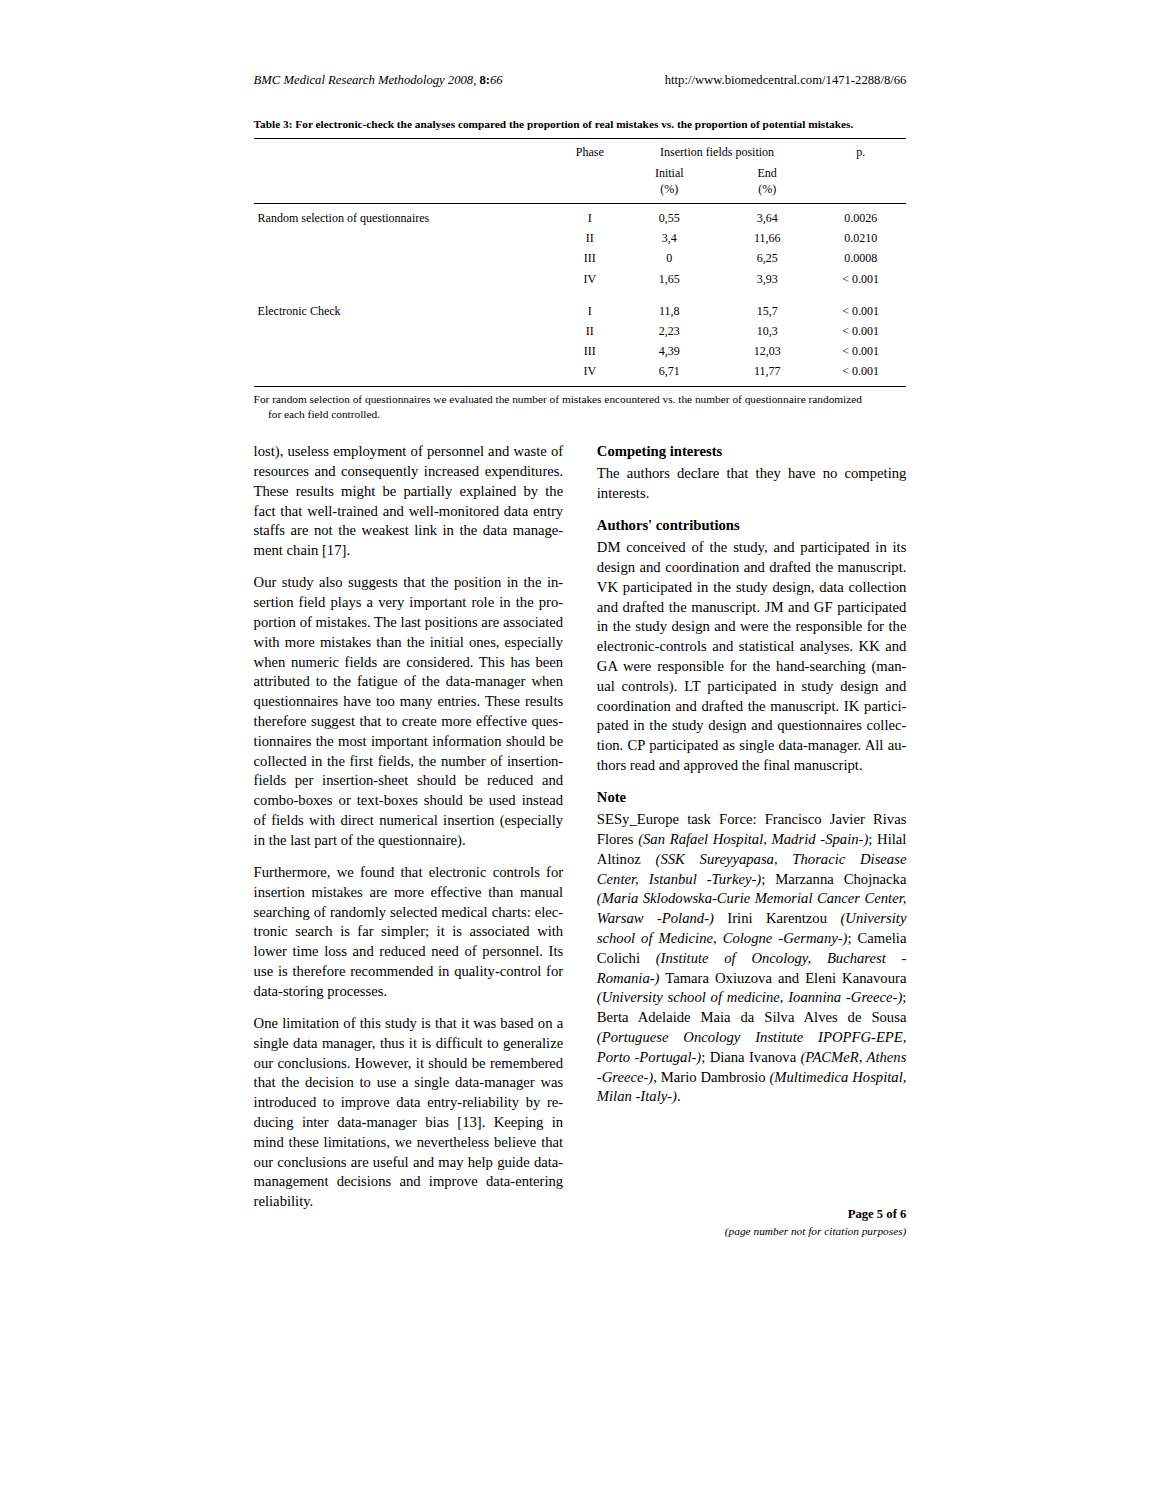BMC Medical Research Methodology 2008, 8: 66
http://www.biomedcentral.com/1471-2288/8/66
Table 3: For electronic-check the analyses compared the proportion of real mistakes vs. the proportion of potential mistakes.
| | Phase | Insertion fields position | p. |
| --- | --- | --- | --- |
| | | Initial (%) | End (%) | |
| Random selection of questionnaires | I | 0,55 | 3,64 | 0.0026 |
| | II | 3,4 | 11,66 | 0.0210 |
| | III | 0 | 6,25 | 0.0008 |
| | IV | 1,65 | 3,93 | < 0.001 |
| Electronic Check | I | 11,8 | 15,7 | < 0.001 |
| | II | 2,23 | 10,3 | < 0.001 |
| | III | 4,39 | 12,03 | < 0.001 |
| | IV | 6,71 | 11,77 | < 0.001 |
For random selection of questionnaires we evaluated the number of mistakes encountered vs. the number of questionnaire randomized for each field controlled.
lost), useless employment of personnel and waste of resources and consequently increased expenditures. These results might be partially explained by the fact that well-trained and well-monitored data entry staffs are not the weakest link in the data management chain [17].
Our study also suggests that the position in the insertion field plays a very important role in the proportion of mistakes. The last positions are associated with more mistakes than the initial ones, especially when numeric fields are considered. This has been attributed to the fatigue of the data-manager when questionnaires have too many entries. These results therefore suggest that to create more effective questionnaires the most important information should be collected in the first fields, the number of insertion-fields per insertion-sheet should be reduced and combo-boxes or text-boxes should be used instead of fields with direct numerical insertion (especially in the last part of the questionnaire).
Furthermore, we found that electronic controls for insertion mistakes are more effective than manual searching of randomly selected medical charts: electronic search is far simpler; it is associated with lower time loss and reduced need of personnel. Its use is therefore recommended in quality-control for data-storing processes.
One limitation of this study is that it was based on a single data manager, thus it is difficult to generalize our conclusions. However, it should be remembered that the decision to use a single data-manager was introduced to improve data entry-reliability by reducing inter data-manager bias [13]. Keeping in mind these limitations, we nevertheless believe that our conclusions are useful and may help guide data-management decisions and improve data-entering reliability.
Competing interests
The authors declare that they have no competing interests.
Authors' contributions
DM conceived of the study, and participated in its design and coordination and drafted the manuscript. VK participated in the study design, data collection and drafted the manuscript. JM and GF participated in the study design and were the responsible for the electronic-controls and statistical analyses. KK and GA were responsible for the hand-searching (manual controls). LT participated in study design and coordination and drafted the manuscript. IK participated in the study design and questionnaires collection. CP participated as single data-manager. All authors read and approved the final manuscript.
Note
SESy_Europe task Force: Francisco Javier Rivas Flores (San Rafael Hospital, Madrid -Spain-); Hilal Altinoz (SSK Sureyyapasa, Thoracic Disease Center, Istanbul -Turkey-); Marzanna Chojnacka (Maria Sklodowska-Curie Memorial Cancer Center, Warsaw -Poland-) Irini Karentzou (University school of Medicine, Cologne -Germany-); Camelia Colichi (Institute of Oncology, Bucharest -Romania-) Tamara Oxiuzova and Eleni Kanavoura (University school of medicine, Ioannina -Greece-); Berta Adelaide Maia da Silva Alves de Sousa (Portuguese Oncology Institute IPOPFG-EPE, Porto -Portugal-); Diana Ivanova (PACMeR, Athens -Greece-), Mario Dambrosio (Multimedica Hospital, Milan -Italy-).
Page 5 of 6
(page number not for citation purposes)